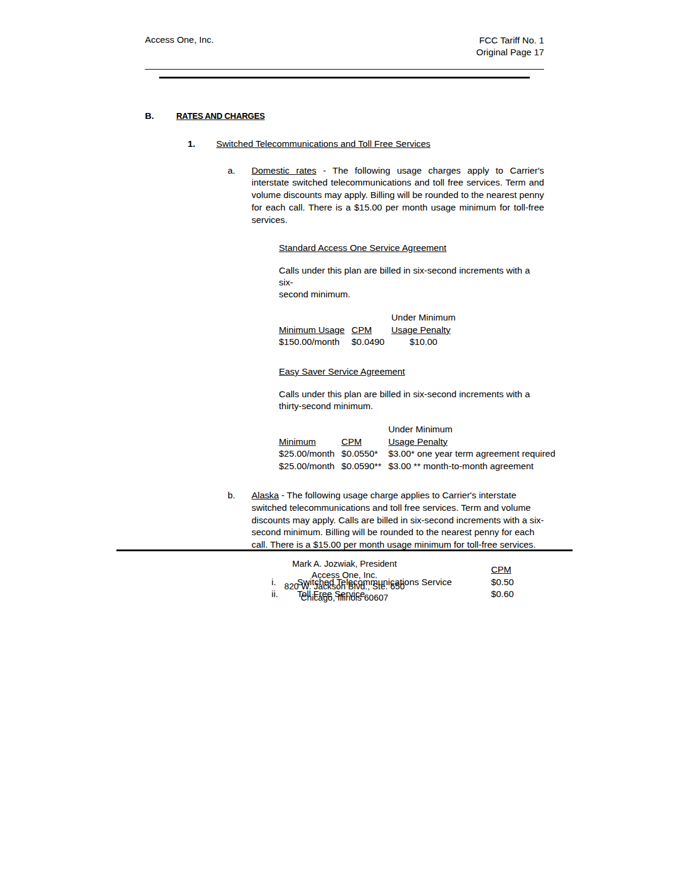Access One, Inc.
FCC Tariff No. 1
Original Page 17
B.
RATES AND CHARGES
1.
Switched Telecommunications and Toll Free Services
a.
Domestic rates - The following usage charges apply to Carrier's interstate switched telecommunications and toll free services. Term and volume discounts may apply. Billing will be rounded to the nearest penny for each call. There is a $15.00 per month usage minimum for toll-free services.
Standard Access One Service Agreement
Calls under this plan are billed in six-second increments with a six-
second minimum.
| | | Under Minimum |
| Minimum Usage | CPM | Usage Penalty |
| $150.00/month | $0.0490 | $10.00 |
Easy Saver Service Agreement
Calls under this plan are billed in six-second increments with a thirty-second minimum.
| | | Under Minimum |
| Minimum | CPM | Usage Penalty |
| $25.00/month | $0.0550* | $3.00* one year term agreement required |
| $25.00/month | $0.0590** | $3.00 ** month-to-month agreement |
b.
Alaska - The following usage charge applies to Carrier's interstate switched telecommunications and toll free services. Term and volume discounts may apply. Calls are billed in six-second increments with a six-second minimum. Billing will be rounded to the nearest penny for each call. There is a $15.00 per month usage minimum for toll-free services.
| | | CPM |
| i. | Switched Telecommunications Service | $0.50 |
| ii. | Toll Free Service | $0.60 |
Mark A. Jozwiak, President
Access One, Inc.
820 W. Jackson Blvd., Ste. 650
Chicago, Illinois 60607